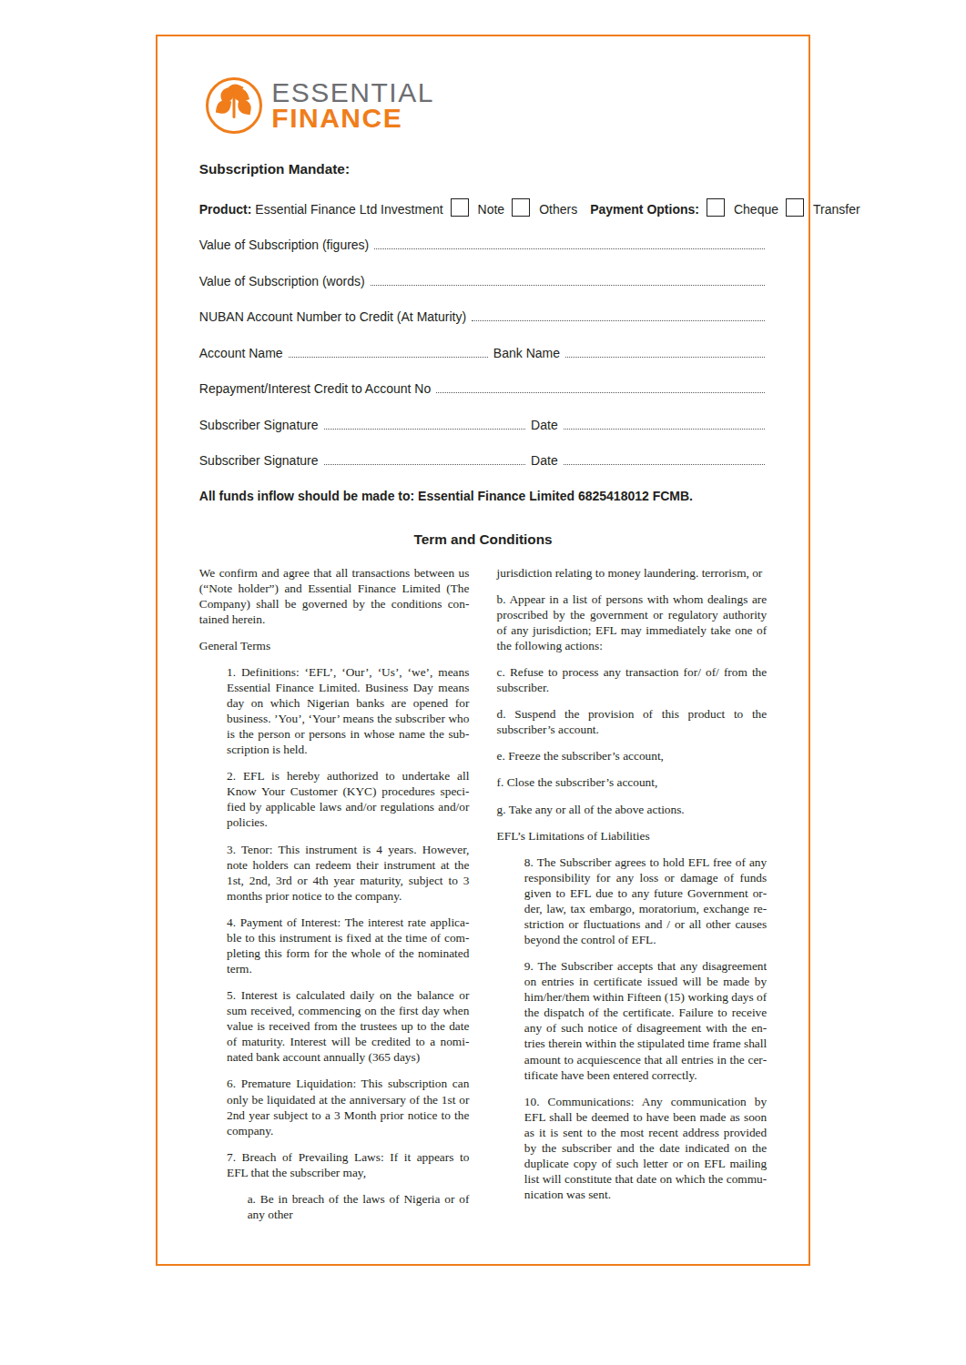ESSENTIAL
FINANCE
Subscription Mandate:
Product: Essential Finance Ltd Investment Note Others Payment Options: Cheque Transfer
Value of Subscription (figures)
Value of Subscription (words)
NUBAN Account Number to Credit (At Maturity)
Account Name Bank Name
Repayment/Interest Credit to Account No
Subscriber Signature Date
Subscriber Signature Date
All funds inflow should be made to: Essential Finance Limited 6825418012 FCMB.
Term and Conditions
We confirm and agree that all transactions between us (“Note holder”) and Essential Finance Limited (The Company) shall be governed by the conditions contained herein.
General Terms
1. Definitions: ‘EFL’, ‘Our’, ‘Us’, ‘we’, means Essential Finance Limited. Business Day means day on which Nigerian banks are opened for business. ’You’, ‘Your’ means the subscriber who is the person or persons in whose name the subscription is held.
2. EFL is hereby authorized to undertake all Know Your Customer (KYC) procedures specified by applicable laws and/or regulations and/or policies.
3. Tenor: This instrument is 4 years. However, note holders can redeem their instrument at the 1st, 2nd, 3rd or 4th year maturity, subject to 3 months prior notice to the company.
4. Payment of Interest: The interest rate applicable to this instrument is fixed at the time of completing this form for the whole of the nominated term.
5. Interest is calculated daily on the balance or sum received, commencing on the first day when value is received from the trustees up to the date of maturity. Interest will be credited to a nominated bank account annually (365 days)
6. Premature Liquidation: This subscription can only be liquidated at the anniversary of the 1st or 2nd year subject to a 3 Month prior notice to the company.
7. Breach of Prevailing Laws: If it appears to EFL that the subscriber may,
a. Be in breach of the laws of Nigeria or of any other
jurisdiction relating to money laundering. terrorism, or
b. Appear in a list of persons with whom dealings are proscribed by the government or regulatory authority of any jurisdiction; EFL may immediately take one of the following actions:
c. Refuse to process any transaction for/ of/ from the subscriber.
d. Suspend the provision of this product to the subscriber’s account.
e. Freeze the subscriber’s account,
f. Close the subscriber’s account,
g. Take any or all of the above actions.
EFL’s Limitations of Liabilities
8. The Subscriber agrees to hold EFL free of any responsibility for any loss or damage of funds given to EFL due to any future Government order, law, tax embargo, moratorium, exchange restriction or fluctuations and / or all other causes beyond the control of EFL.
9. The Subscriber accepts that any disagreement on entries in certificate issued will be made by him/her/them within Fifteen (15) working days of the dispatch of the certificate. Failure to receive any of such notice of disagreement with the entries therein within the stipulated time frame shall amount to acquiescence that all entries in the certificate have been entered correctly.
10. Communications: Any communication by EFL shall be deemed to have been made as soon as it is sent to the most recent address provided by the subscriber and the date indicated on the duplicate copy of such letter or on EFL mailing list will constitute that date on which the communication was sent.